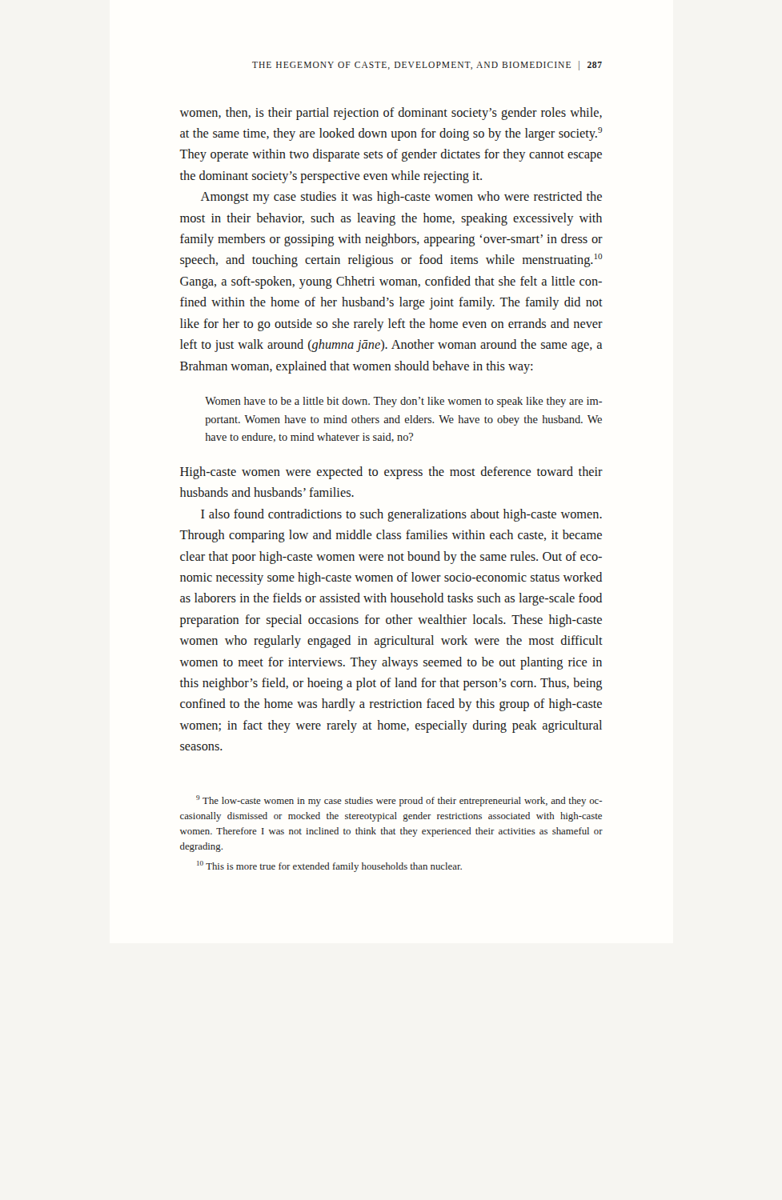The Hegemony of Caste, Development, and Biomedicine | 287
women, then, is their partial rejection of dominant society’s gender roles while, at the same time, they are looked down upon for doing so by the larger society.9 They operate within two disparate sets of gender dictates for they cannot escape the dominant society’s perspective even while rejecting it.
Amongst my case studies it was high-caste women who were restricted the most in their behavior, such as leaving the home, speaking excessively with family members or gossiping with neighbors, appearing ‘over-smart’ in dress or speech, and touching certain religious or food items while menstruating.10 Ganga, a soft-spoken, young Chhetri woman, confided that she felt a little confined within the home of her husband’s large joint family. The family did not like for her to go outside so she rarely left the home even on errands and never left to just walk around (ghumna jāne). Another woman around the same age, a Brahman woman, explained that women should behave in this way:
Women have to be a little bit down. They don’t like women to speak like they are important. Women have to mind others and elders. We have to obey the husband. We have to endure, to mind whatever is said, no?
High-caste women were expected to express the most deference toward their husbands and husbands’ families.
I also found contradictions to such generalizations about high-caste women. Through comparing low and middle class families within each caste, it became clear that poor high-caste women were not bound by the same rules. Out of economic necessity some high-caste women of lower socio-economic status worked as laborers in the fields or assisted with household tasks such as large-scale food preparation for special occasions for other wealthier locals. These high-caste women who regularly engaged in agricultural work were the most difficult women to meet for interviews. They always seemed to be out planting rice in this neighbor’s field, or hoeing a plot of land for that person’s corn. Thus, being confined to the home was hardly a restriction faced by this group of high-caste women; in fact they were rarely at home, especially during peak agricultural seasons.
9 The low-caste women in my case studies were proud of their entrepreneurial work, and they occasionally dismissed or mocked the stereotypical gender restrictions associated with high-caste women. Therefore I was not inclined to think that they experienced their activities as shameful or degrading.
10 This is more true for extended family households than nuclear.